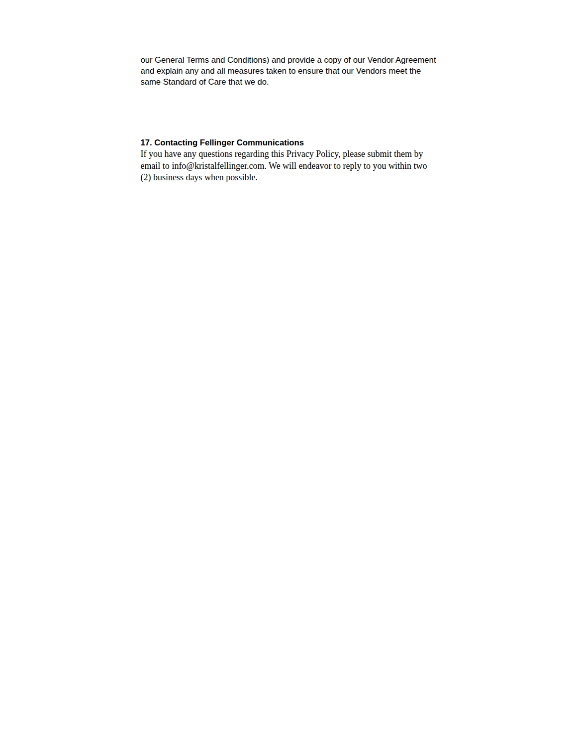our General Terms and Conditions) and provide a copy of our Vendor Agreement and explain any and all measures taken to ensure that our Vendors meet the same Standard of Care that we do.
17. Contacting Fellinger Communications
If you have any questions regarding this Privacy Policy, please submit them by email to info@kristalfellinger.com. We will endeavor to reply to you within two (2) business days when possible.